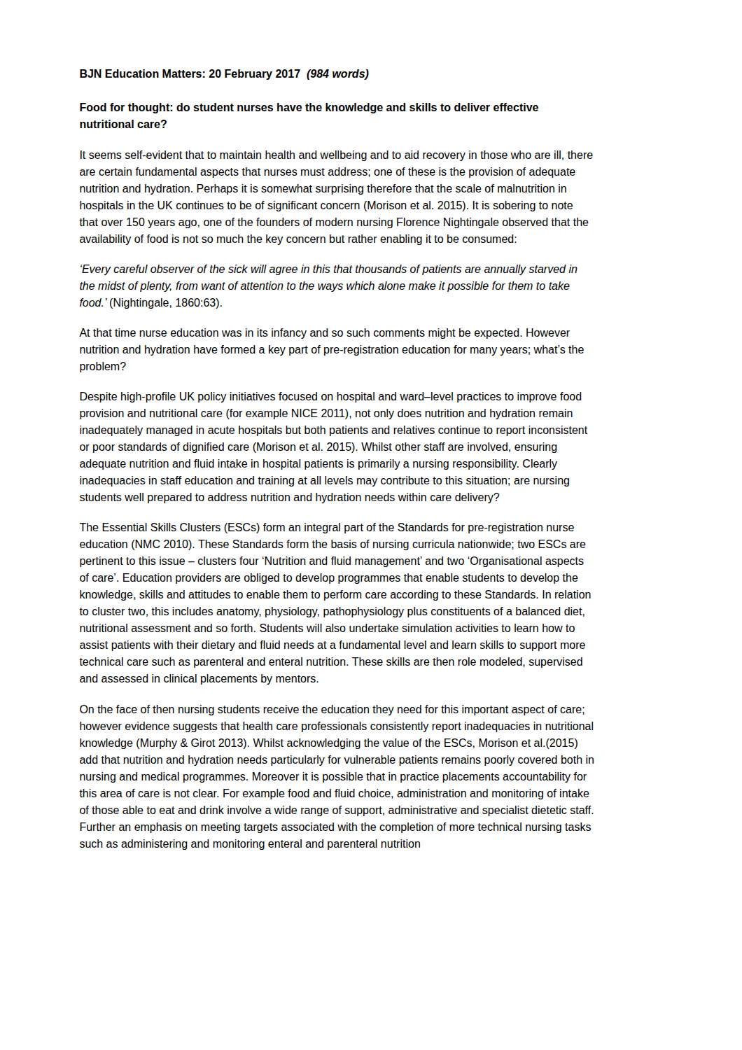BJN Education Matters: 20 February 2017 (984 words)
Food for thought: do student nurses have the knowledge and skills to deliver effective nutritional care?
It seems self-evident that to maintain health and wellbeing and to aid recovery in those who are ill, there are certain fundamental aspects that nurses must address; one of these is the provision of adequate nutrition and hydration. Perhaps it is somewhat surprising therefore that the scale of malnutrition in hospitals in the UK continues to be of significant concern (Morison et al. 2015). It is sobering to note that over 150 years ago, one of the founders of modern nursing Florence Nightingale observed that the availability of food is not so much the key concern but rather enabling it to be consumed:
‘Every careful observer of the sick will agree in this that thousands of patients are annually starved in the midst of plenty, from want of attention to the ways which alone make it possible for them to take food.’ (Nightingale, 1860:63).
At that time nurse education was in its infancy and so such comments might be expected. However nutrition and hydration have formed a key part of pre-registration education for many years; what’s the problem?
Despite high-profile UK policy initiatives focused on hospital and ward–level practices to improve food provision and nutritional care (for example NICE 2011), not only does nutrition and hydration remain inadequately managed in acute hospitals but both patients and relatives continue to report inconsistent or poor standards of dignified care (Morison et al. 2015). Whilst other staff are involved, ensuring adequate nutrition and fluid intake in hospital patients is primarily a nursing responsibility. Clearly inadequacies in staff education and training at all levels may contribute to this situation; are nursing students well prepared to address nutrition and hydration needs within care delivery?
The Essential Skills Clusters (ESCs) form an integral part of the Standards for pre-registration nurse education (NMC 2010). These Standards form the basis of nursing curricula nationwide; two ESCs are pertinent to this issue – clusters four ‘Nutrition and fluid management’ and two ‘Organisational aspects of care’. Education providers are obliged to develop programmes that enable students to develop the knowledge, skills and attitudes to enable them to perform care according to these Standards. In relation to cluster two, this includes anatomy, physiology, pathophysiology plus constituents of a balanced diet, nutritional assessment and so forth. Students will also undertake simulation activities to learn how to assist patients with their dietary and fluid needs at a fundamental level and learn skills to support more technical care such as parenteral and enteral nutrition. These skills are then role modeled, supervised and assessed in clinical placements by mentors.
On the face of then nursing students receive the education they need for this important aspect of care; however evidence suggests that health care professionals consistently report inadequacies in nutritional knowledge (Murphy & Girot 2013). Whilst acknowledging the value of the ESCs, Morison et al.(2015) add that nutrition and hydration needs particularly for vulnerable patients remains poorly covered both in nursing and medical programmes. Moreover it is possible that in practice placements accountability for this area of care is not clear. For example food and fluid choice, administration and monitoring of intake of those able to eat and drink involve a wide range of support, administrative and specialist dietetic staff. Further an emphasis on meeting targets associated with the completion of more technical nursing tasks such as administering and monitoring enteral and parenteral nutrition